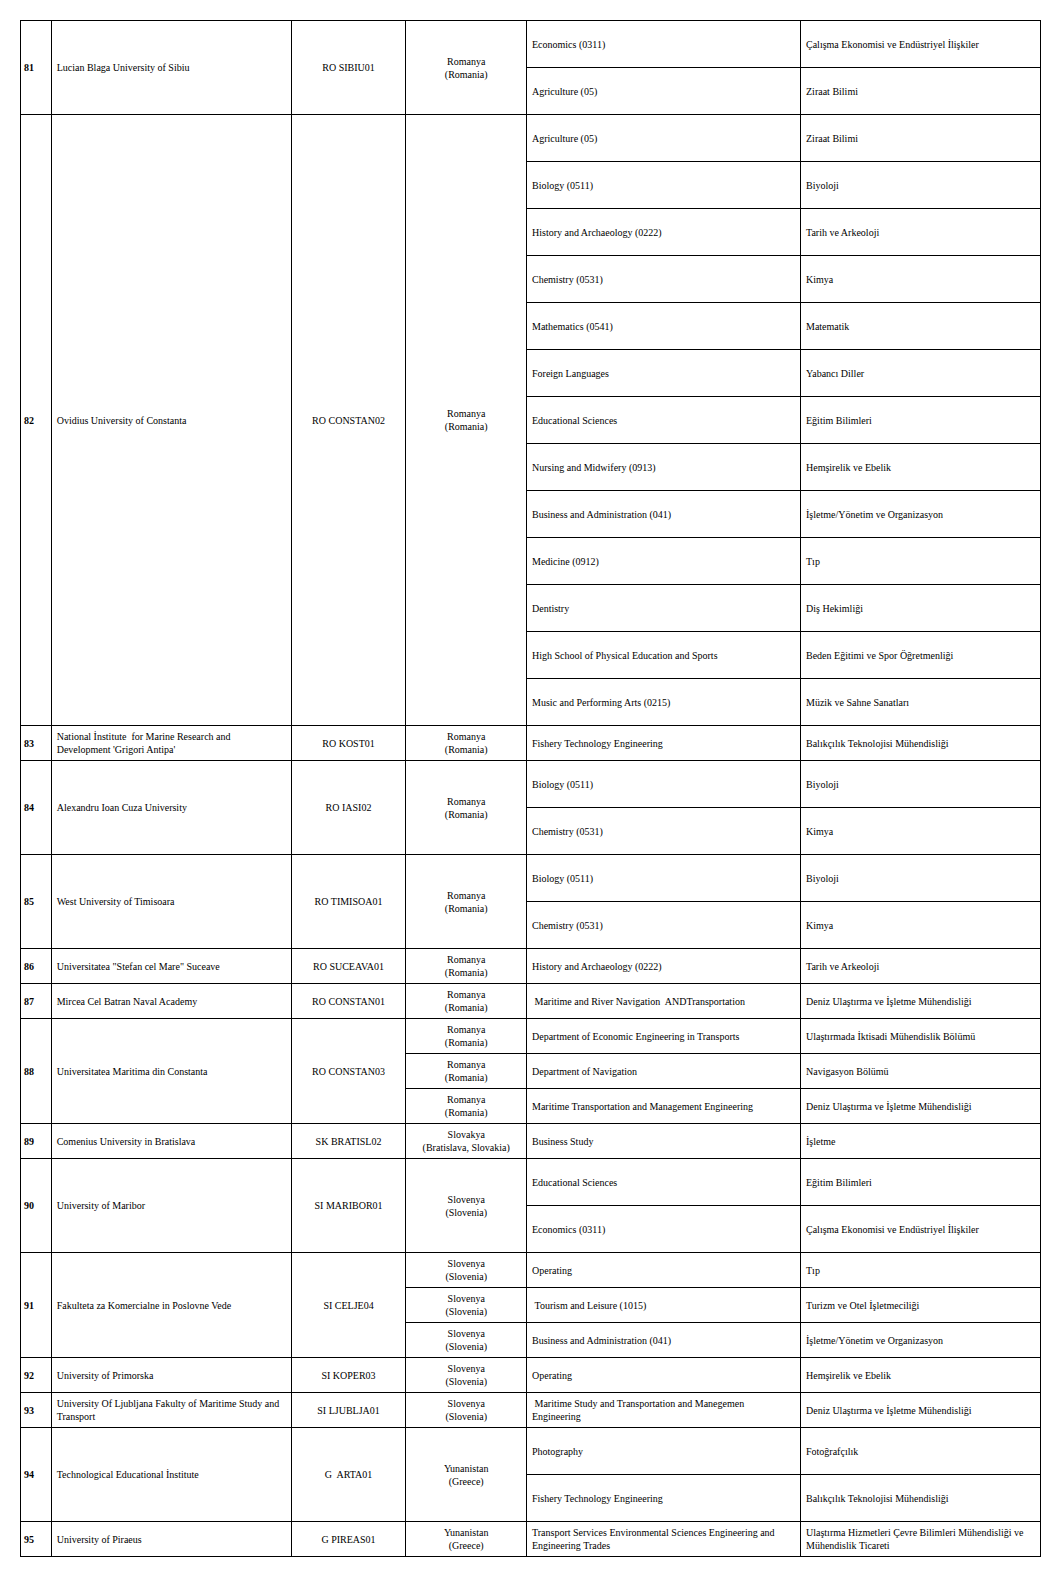| 81 | Lucian Blaga University of Sibiu | RO SIBIU01 | Romanya (Romania) | Economics (0311) | Çalışma Ekonomisi ve Endüstriyel İlişkiler |
| Agriculture (05) | Ziraat Bilimi |
| 82 | Ovidius University of Constanta | RO CONSTAN02 | Romanya (Romania) | Agriculture (05) | Ziraat Bilimi |
| Biology (0511) | Biyoloji |
| History and Archaeology (0222) | Tarih ve Arkeoloji |
| Chemistry (0531) | Kimya |
| Mathematics (0541) | Matematik |
| Foreign Languages | Yabancı Diller |
| Educational Sciences | Eğitim Bilimleri |
| Nursing and Midwifery (0913) | Hemşirelik ve Ebelik |
| Business and Administration (041) | İşletme/Yönetim ve Organizasyon |
| Medicine (0912) | Tıp |
| Dentistry | Diş Hekimliği |
| High School of Physical Education and Sports | Beden Eğitimi ve Spor Öğretmenliği |
| Music and Performing Arts (0215) | Müzik ve Sahne Sanatları |
| 83 | National İnstitute for Marine Research and Development 'Grigori Antipa' | RO KOST01 | Romanya (Romania) | Fishery Technology Engineering | Balıkçılık Teknolojisi Mühendisliği |
| 84 | Alexandru Ioan Cuza University | RO IASI02 | Romanya (Romania) | Biology (0511) | Biyoloji |
| Chemistry (0531) | Kimya |
| 85 | West University of Timisoara | RO TIMISOA01 | Romanya (Romania) | Biology (0511) | Biyoloji |
| Chemistry (0531) | Kimya |
| 86 | Universitatea "Stefan cel Mare" Suceave | RO SUCEAVA01 | Romanya (Romania) | History and Archaeology (0222) | Tarih ve Arkeoloji |
| 87 | Mircea Cel Batran Naval Academy | RO CONSTAN01 | Romanya (Romania) | Maritime and River Navigation ANDTransportation | Deniz Ulaştırma ve İşletme Mühendisliği |
| 88 | Universitatea Maritima din Constanta | RO CONSTAN03 | Romanya (Romania) | Department of Economic Engineering in Transports | Ulaştırmada İktisadi Mühendislik Bölümü |
| Romanya (Romania) | Department of Navigation | Navigasyon Bölümü |
| Romanya (Romania) | Maritime Transportation and Management Engineering | Deniz Ulaştırma ve İşletme Mühendisliği |
| 89 | Comenius University in Bratislava | SK BRATISL02 | Slovakya (Bratislava, Slovakia) | Business Study | İşletme |
| 90 | University of Maribor | SI MARIBOR01 | Slovenya (Slovenia) | Educational Sciences | Eğitim Bilimleri |
| Economics (0311) | Çalışma Ekonomisi ve Endüstriyel İlişkiler |
| 91 | Fakulteta za Komercialne in Poslovne Vede | SI CELJE04 | Slovenya (Slovenia) | Operating | Tıp |
| Slovenya (Slovenia) | Tourism and Leisure (1015) | Turizm ve Otel İşletmeciliği |
| Slovenya (Slovenia) | Business and Administration (041) | İşletme/Yönetim ve Organizasyon |
| 92 | University of Primorska | SI KOPER03 | Slovenya (Slovenia) | Operating | Hemşirelik ve Ebelik |
| 93 | University Of Ljubljana Fakulty of Maritime Study and Transport | SI LJUBLJA01 | Slovenya (Slovenia) | Maritime Study and Transportation and Manegemen Engineering | Deniz Ulaştırma ve İşletme Mühendisliği |
| 94 | Technological Educational İnstitute | G ARTA01 | Yunanistan (Greece) | Photography | Fotoğrafçılık |
| Fishery Technology Engineering | Balıkçılık Teknolojisi Mühendisliği |
| 95 | University of Piraeus | G PIREAS01 | Yunanistan (Greece) | Transport Services Environmental Sciences Engineering and Engineering Trades | Ulaştırma Hizmetleri Çevre Bilimleri Mühendisliği ve Mühendislik Ticareti |